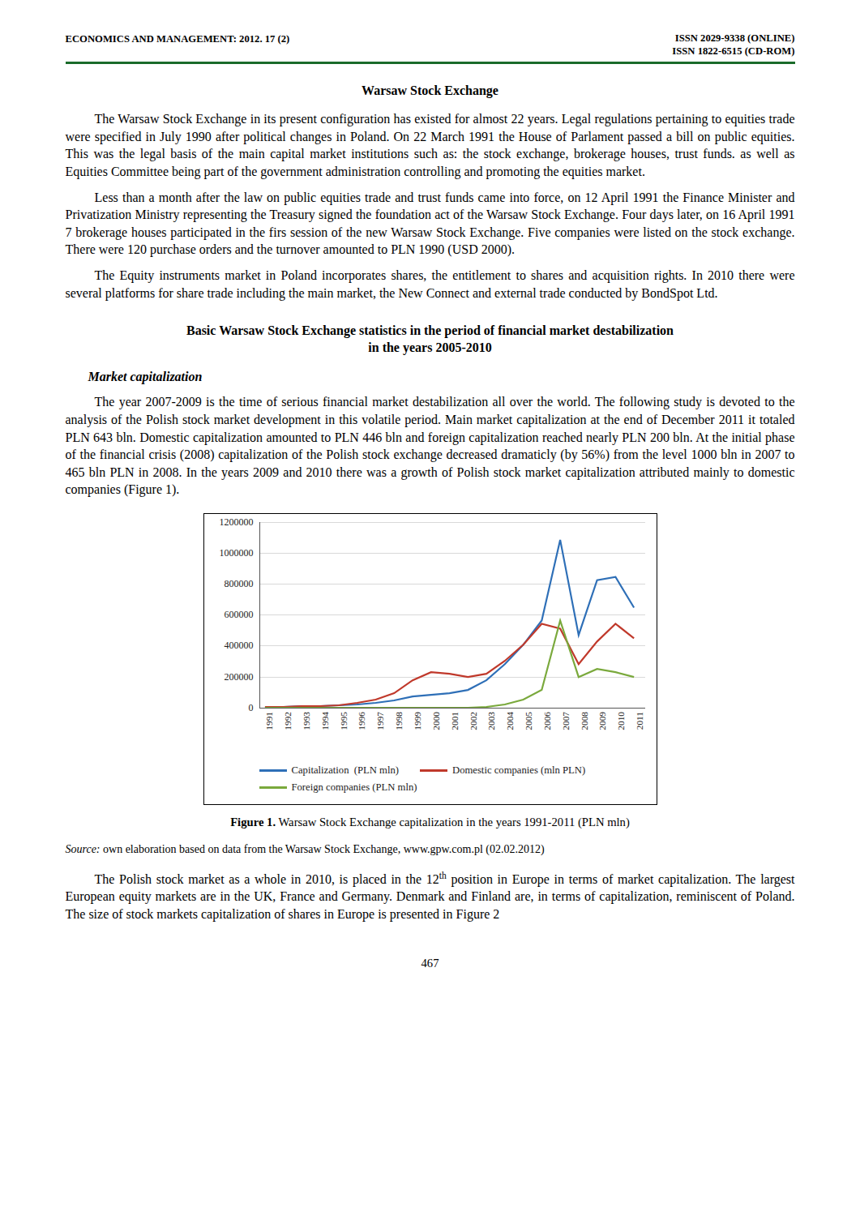ECONOMICS AND MANAGEMENT: 2012. 17 (2)
ISSN 2029-9338 (ONLINE)
ISSN 1822-6515 (CD-ROM)
Warsaw Stock Exchange
The Warsaw Stock Exchange in its present configuration has existed for almost 22 years. Legal regulations pertaining to equities trade were specified in July 1990 after political changes in Poland. On 22 March 1991 the House of Parlament passed a bill on public equities. This was the legal basis of the main capital market institutions such as: the stock exchange, brokerage houses, trust funds. as well as Equities Committee being part of the government administration controlling and promoting the equities market.
Less than a month after the law on public equities trade and trust funds came into force, on 12 April 1991 the Finance Minister and Privatization Ministry representing the Treasury signed the foundation act of the Warsaw Stock Exchange. Four days later, on 16 April 1991 7 brokerage houses participated in the firs session of the new Warsaw Stock Exchange. Five companies were listed on the stock exchange. There were 120 purchase orders and the turnover amounted to PLN 1990 (USD 2000).
The Equity instruments market in Poland incorporates shares, the entitlement to shares and acquisition rights. In 2010 there were several platforms for share trade including the main market, the New Connect and external trade conducted by BondSpot Ltd.
Basic Warsaw Stock Exchange statistics in the period of financial market destabilization
in the years 2005-2010
Market capitalization
The year 2007-2009 is the time of serious financial market destabilization all over the world. The following study is devoted to the analysis of the Polish stock market development in this volatile period. Main market capitalization at the end of December 2011 it totaled PLN 643 bln. Domestic capitalization amounted to PLN 446 bln and foreign capitalization reached nearly PLN 200 bln. At the initial phase of the financial crisis (2008) capitalization of the Polish stock exchange decreased dramaticly (by 56%) from the level 1000 bln in 2007 to 465 bln PLN in 2008. In the years 2009 and 2010 there was a growth of Polish stock market capitalization attributed mainly to domestic companies (Figure 1).
1200000 1000000 800000 600000 400000 200000 0
1991 1992 1993 1994 1995 1996 1997 1998 1999 2000 2001 2002 2003 2004 2005 2006 2007 2008 2009 2010 2011
Capitalization (PLN mln)
Domestic companies (mln PLN)
Foreign companies (PLN mln)
Figure 1. Warsaw Stock Exchange capitalization in the years 1991-2011 (PLN mln)
Source: own elaboration based on data from the Warsaw Stock Exchange, www.gpw.com.pl (02.02.2012)
The Polish stock market as a whole in 2010, is placed in the 12th position in Europe in terms of market capitalization. The largest European equity markets are in the UK, France and Germany. Denmark and Finland are, in terms of capitalization, reminiscent of Poland. The size of stock markets capitalization of shares in Europe is presented in Figure 2
467